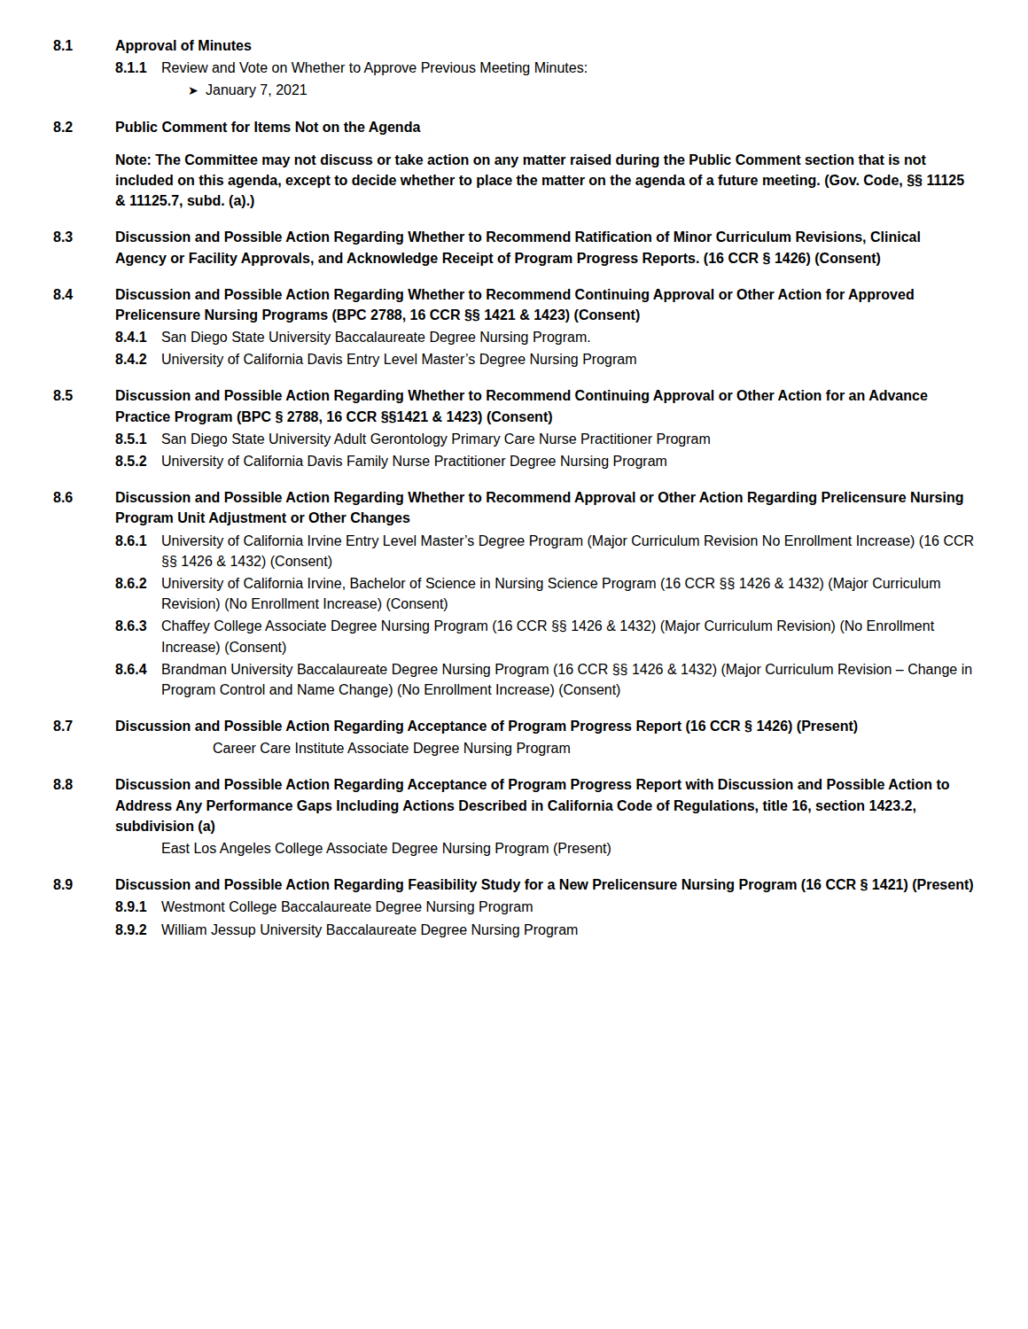8.1
Approval of Minutes
8.1.1
Review and Vote on Whether to Approve Previous Meeting Minutes:
January 7, 2021
8.2
Public Comment for Items Not on the Agenda
Note: The Committee may not discuss or take action on any matter raised during the Public Comment section that is not included on this agenda, except to decide whether to place the matter on the agenda of a future meeting. (Gov. Code, §§ 11125 & 11125.7, subd. (a).)
8.3
Discussion and Possible Action Regarding Whether to Recommend Ratification of Minor Curriculum Revisions, Clinical Agency or Facility Approvals, and Acknowledge Receipt of Program Progress Reports. (16 CCR § 1426) (Consent)
8.4
Discussion and Possible Action Regarding Whether to Recommend Continuing Approval or Other Action for Approved Prelicensure Nursing Programs (BPC 2788, 16 CCR §§ 1421 & 1423) (Consent)
8.4.1
San Diego State University Baccalaureate Degree Nursing Program.
8.4.2
University of California Davis Entry Level Master’s Degree Nursing Program
8.5
Discussion and Possible Action Regarding Whether to Recommend Continuing Approval or Other Action for an Advance Practice Program (BPC § 2788, 16 CCR §§1421 & 1423) (Consent)
8.5.1
San Diego State University Adult Gerontology Primary Care Nurse Practitioner Program
8.5.2
University of California Davis Family Nurse Practitioner Degree Nursing Program
8.6
Discussion and Possible Action Regarding Whether to Recommend Approval or Other Action Regarding Prelicensure Nursing Program Unit Adjustment or Other Changes
8.6.1
University of California Irvine Entry Level Master’s Degree Program (Major Curriculum Revision No Enrollment Increase) (16 CCR §§ 1426 & 1432) (Consent)
8.6.2
University of California Irvine, Bachelor of Science in Nursing Science Program (16 CCR §§ 1426 & 1432) (Major Curriculum Revision) (No Enrollment Increase) (Consent)
8.6.3
Chaffey College Associate Degree Nursing Program (16 CCR §§ 1426 & 1432) (Major Curriculum Revision) (No Enrollment Increase) (Consent)
8.6.4
Brandman University Baccalaureate Degree Nursing Program (16 CCR §§ 1426 & 1432) (Major Curriculum Revision – Change in Program Control and Name Change) (No Enrollment Increase) (Consent)
8.7
Discussion and Possible Action Regarding Acceptance of Program Progress Report (16 CCR § 1426) (Present)
Career Care Institute Associate Degree Nursing Program
8.8
Discussion and Possible Action Regarding Acceptance of Program Progress Report with Discussion and Possible Action to Address Any Performance Gaps Including Actions Described in California Code of Regulations, title 16, section 1423.2, subdivision (a)
East Los Angeles College Associate Degree Nursing Program (Present)
8.9
Discussion and Possible Action Regarding Feasibility Study for a New Prelicensure Nursing Program (16 CCR § 1421) (Present)
8.9.1
Westmont College Baccalaureate Degree Nursing Program
8.9.2
William Jessup University Baccalaureate Degree Nursing Program